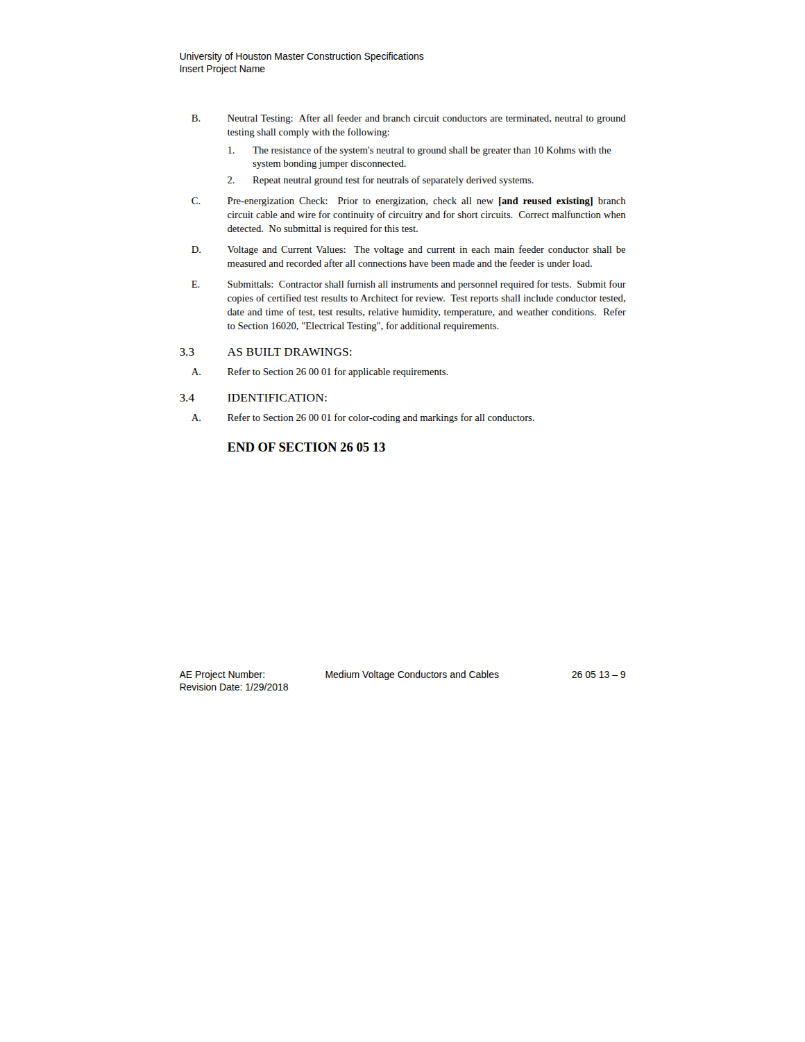University of Houston Master Construction Specifications
Insert Project Name
B. Neutral Testing: After all feeder and branch circuit conductors are terminated, neutral to ground testing shall comply with the following:
1. The resistance of the system's neutral to ground shall be greater than 10 Kohms with the system bonding jumper disconnected.
2. Repeat neutral ground test for neutrals of separately derived systems.
C. Pre-energization Check: Prior to energization, check all new [and reused existing] branch circuit cable and wire for continuity of circuitry and for short circuits. Correct malfunction when detected. No submittal is required for this test.
D. Voltage and Current Values: The voltage and current in each main feeder conductor shall be measured and recorded after all connections have been made and the feeder is under load.
E. Submittals: Contractor shall furnish all instruments and personnel required for tests. Submit four copies of certified test results to Architect for review. Test reports shall include conductor tested, date and time of test, test results, relative humidity, temperature, and weather conditions. Refer to Section 16020, "Electrical Testing", for additional requirements.
3.3 AS BUILT DRAWINGS:
A. Refer to Section 26 00 01 for applicable requirements.
3.4 IDENTIFICATION:
A. Refer to Section 26 00 01 for color-coding and markings for all conductors.
END OF SECTION 26 05 13
AE Project Number:
Revision Date: 1/29/2018
Medium Voltage Conductors and Cables
26 05 13 – 9